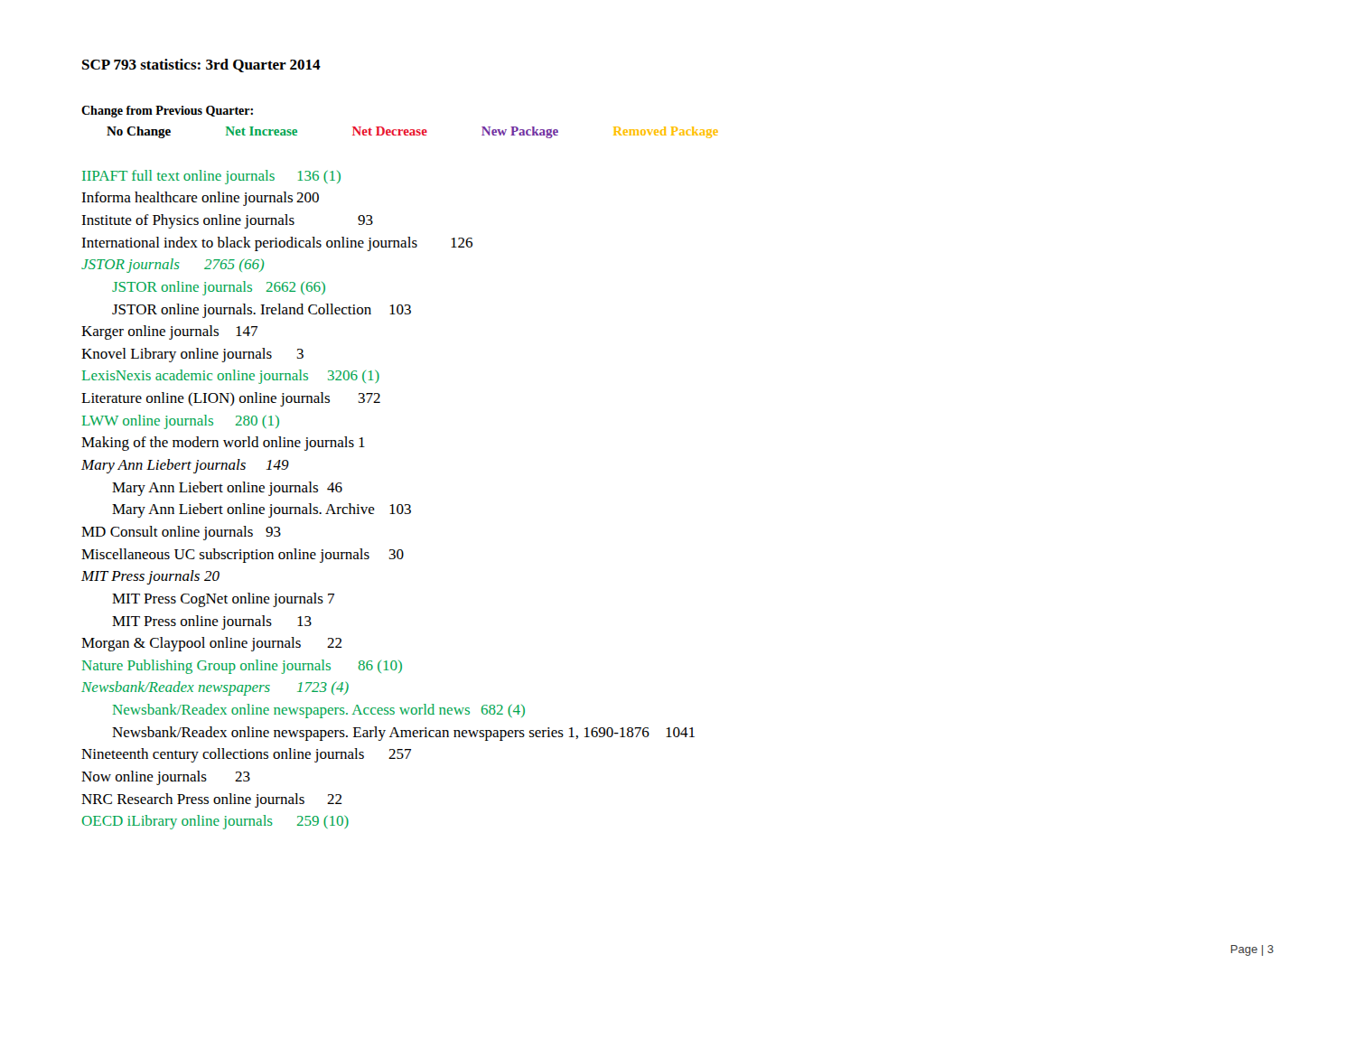SCP 793 statistics: 3rd Quarter 2014
Change from Previous Quarter:
| No Change | Net Increase | Net Decrease | New Package | Removed Package |
IIPAFT full text online journals 136 (1)
Informa healthcare online journals 200
Institute of Physics online journals 93
International index to black periodicals online journals 126
JSTOR journals 2765 (66)
JSTOR online journals 2662 (66)
JSTOR online journals. Ireland Collection 103
Karger online journals 147
Knovel Library online journals 3
LexisNexis academic online journals 3206 (1)
Literature online (LION) online journals 372
LWW online journals 280 (1)
Making of the modern world online journals 1
Mary Ann Liebert journals 149
Mary Ann Liebert online journals 46
Mary Ann Liebert online journals. Archive 103
MD Consult online journals 93
Miscellaneous UC subscription online journals 30
MIT Press journals 20
MIT Press CogNet online journals 7
MIT Press online journals 13
Morgan & Claypool online journals 22
Nature Publishing Group online journals 86 (10)
Newsbank/Readex newspapers 1723 (4)
Newsbank/Readex online newspapers. Access world news 682 (4)
Newsbank/Readex online newspapers. Early American newspapers series 1, 1690-1876 1041
Nineteenth century collections online journals 257
Now online journals 23
NRC Research Press online journals 22
OECD iLibrary online journals 259 (10)
Page | 3